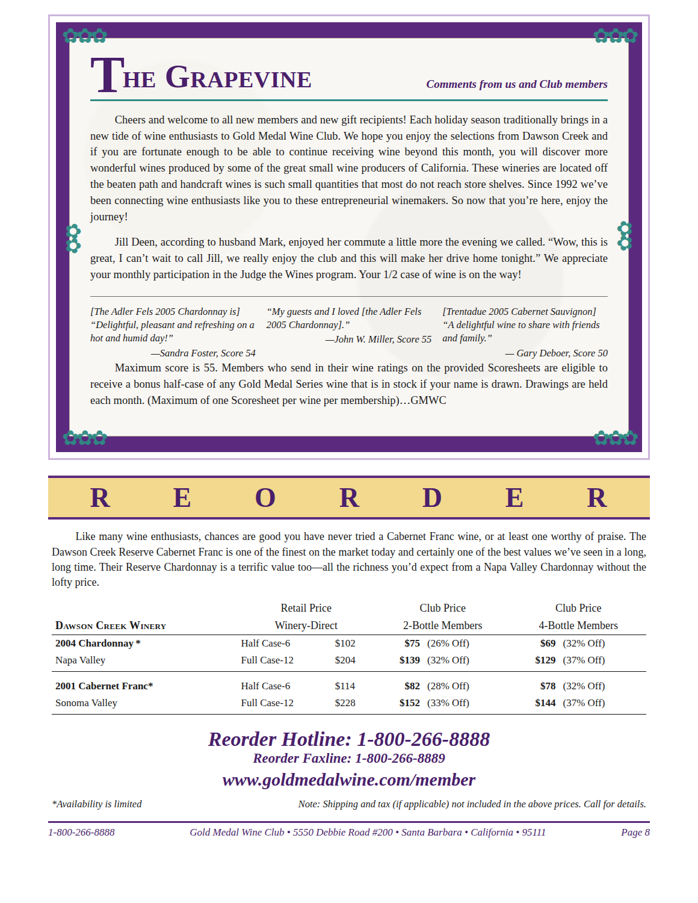✿✿✿ ✿✿✿ ✿✿✿ ✿✿✿ ✿✿ ✿✿
The Grapevine
Comments from us and Club members
Cheers and welcome to all new members and new gift recipients! Each holiday season traditionally brings in a new tide of wine enthusiasts to Gold Medal Wine Club. We hope you enjoy the selections from Dawson Creek and if you are fortunate enough to be able to continue receiving wine beyond this month, you will discover more wonderful wines produced by some of the great small wine producers of California. These wineries are located off the beaten path and handcraft wines is such small quantities that most do not reach store shelves. Since 1992 we’ve been connecting wine enthusiasts like you to these entrepreneurial winemakers. So now that you’re here, enjoy the journey!
Jill Deen, according to husband Mark, enjoyed her commute a little more the evening we called. “Wow, this is great, I can’t wait to call Jill, we really enjoy the club and this will make her drive home tonight.” We appreciate your monthly participation in the Judge the Wines program. Your 1/2 case of wine is on the way!
[The Adler Fels 2005 Chardonnay is] “Delightful, pleasant and refreshing on a hot and humid day!” —Sandra Foster, Score 54
“My guests and I loved [the Adler Fels 2005 Chardonnay].” —John W. Miller, Score 55
[Trentadue 2005 Cabernet Sauvignon] “A delightful wine to share with friends and family.” — Gary Deboer, Score 50
Maximum score is 55. Members who send in their wine ratings on the provided Scoresheets are eligible to receive a bonus half-case of any Gold Medal Series wine that is in stock if your name is drawn. Drawings are held each month. (Maximum of one Scoresheet per wine per membership)…GMWC
REORDER
Like many wine enthusiasts, chances are good you have never tried a Cabernet Franc wine, or at least one worthy of praise. The Dawson Creek Reserve Cabernet Franc is one of the finest on the market today and certainly one of the best values we’ve seen in a long, long time. Their Reserve Chardonnay is a terrific value too—all the richness you’d expect from a Napa Valley Chardonnay without the lofty price.
| | Retail Price | Club Price | Club Price |
| --- | --- | --- | --- |
| Dawson Creek Winery | Winery-Direct | 2-Bottle Members | 4-Bottle Members |
| 2004 Chardonnay * | Half Case-6 | $102 | $75 | (26% Off) | $69 | (32% Off) |
| Napa Valley | Full Case-12 | $204 | $139 | (32% Off) | $129 | (37% Off) |
| 2001 Cabernet Franc* | Half Case-6 | $114 | $82 | (28% Off) | $78 | (32% Off) |
| Sonoma Valley | Full Case-12 | $228 | $152 | (33% Off) | $144 | (37% Off) |
Reorder Hotline: 1-800-266-8888
Reorder Faxline: 1-800-266-8889
www.goldmedalwine.com/member
*Availability is limited
Note: Shipping and tax (if applicable) not included in the above prices. Call for details.
1-800-266-8888
Gold Medal Wine Club • 5550 Debbie Road #200 • Santa Barbara • California • 95111
Page 8